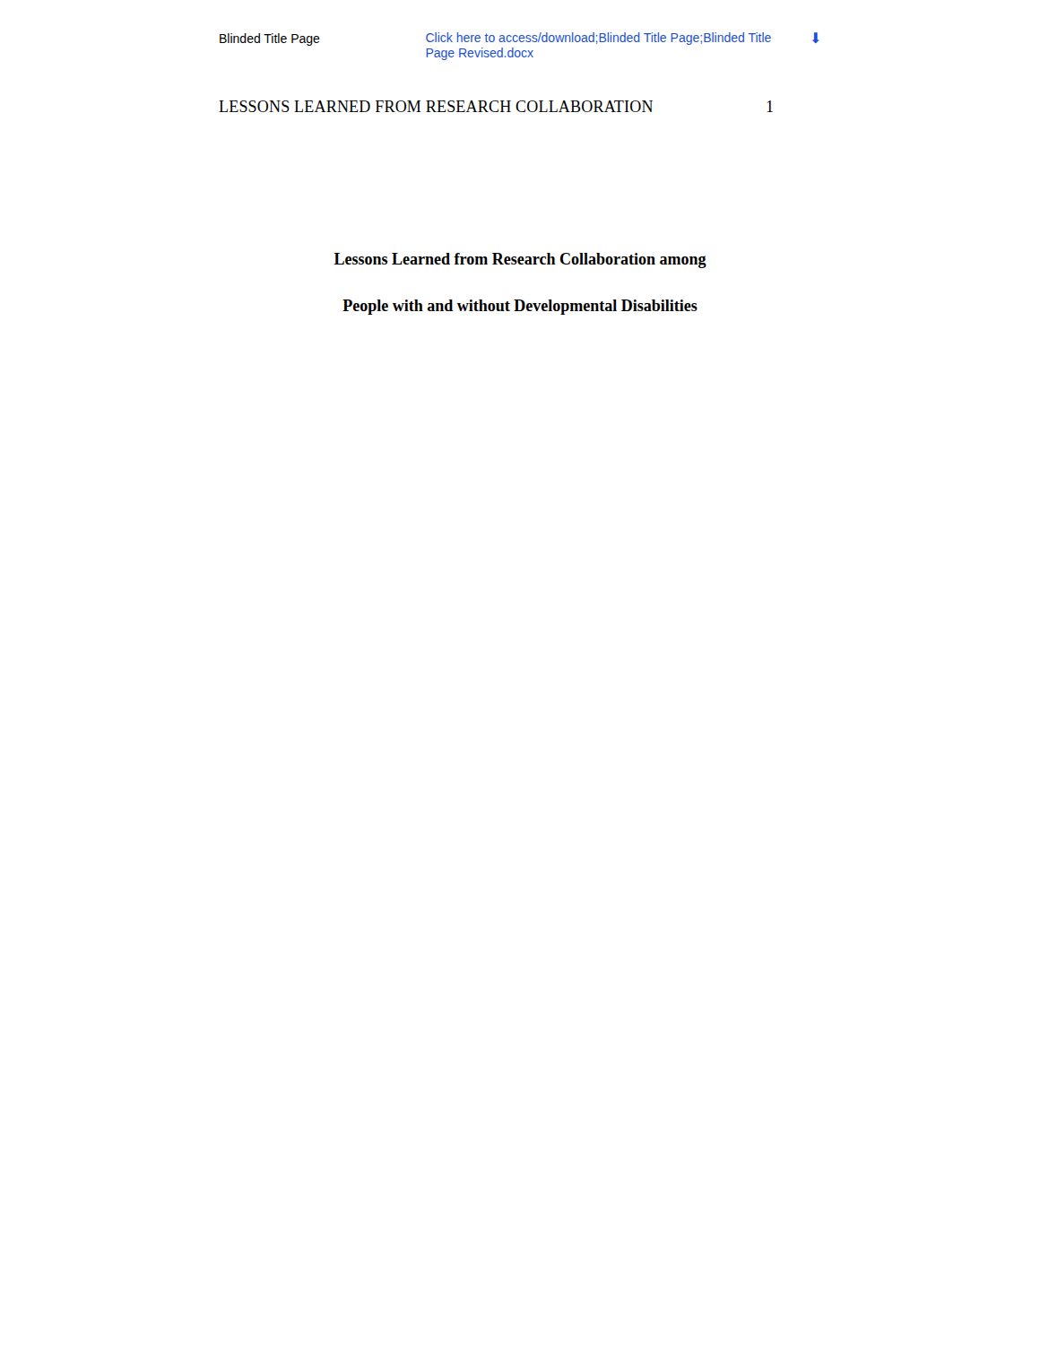Blinded Title Page
Click here to access/download;Blinded Title Page;Blinded Title Page Revised.docx ⬇
Lessons Learned from Research Collaboration 1
Lessons Learned from Research Collaboration among
People with and without Developmental Disabilities